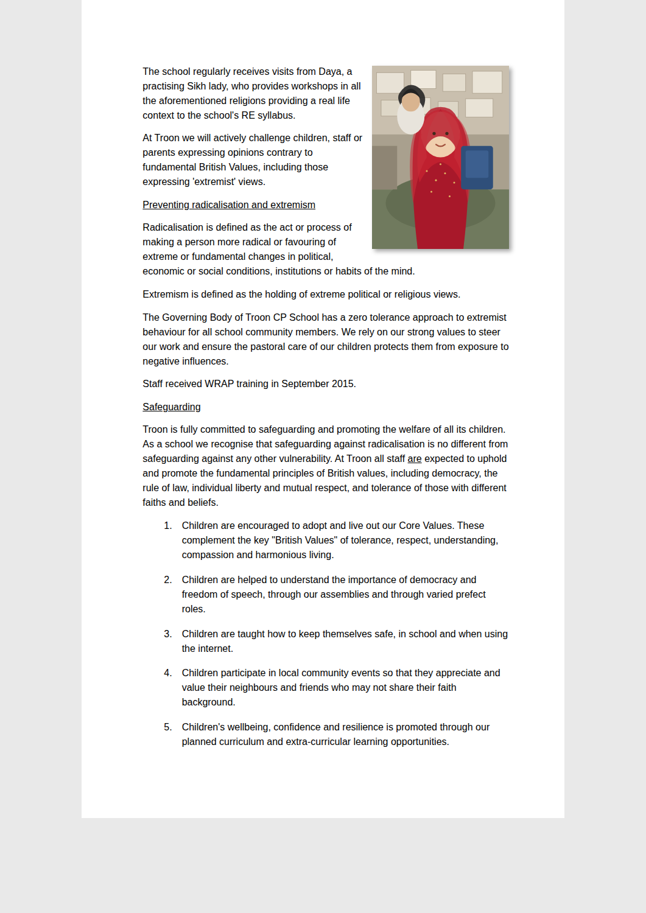The school regularly receives visits from Daya, a practising Sikh lady, who provides workshops in all the aforementioned religions providing a real life context to the school's RE syllabus.
At Troon we will actively challenge children, staff or parents expressing opinions contrary to fundamental British Values, including those expressing 'extremist' views.
Preventing radicalisation and extremism
Radicalisation is defined as the act or process of making a person more radical or favouring of extreme or fundamental changes in political, economic or social conditions, institutions or habits of the mind.
Extremism is defined as the holding of extreme political or religious views.
The Governing Body of Troon CP School has a zero tolerance approach to extremist behaviour for all school community members. We rely on our strong values to steer our work and ensure the pastoral care of our children protects them from exposure to negative influences.
Staff received WRAP training in September 2015.
Safeguarding
Troon is fully committed to safeguarding and promoting the welfare of all its children. As a school we recognise that safeguarding against radicalisation is no different from safeguarding against any other vulnerability. At Troon all staff are expected to uphold and promote the fundamental principles of British values, including democracy, the rule of law, individual liberty and mutual respect, and tolerance of those with different faiths and beliefs.
Children are encouraged to adopt and live out our Core Values. These complement the key "British Values" of tolerance, respect, understanding, compassion and harmonious living.
Children are helped to understand the importance of democracy and freedom of speech, through our assemblies and through varied prefect roles.
Children are taught how to keep themselves safe, in school and when using the internet.
Children participate in local community events so that they appreciate and value their neighbours and friends who may not share their faith background.
Children's wellbeing, confidence and resilience is promoted through our planned curriculum and extra-curricular learning opportunities.